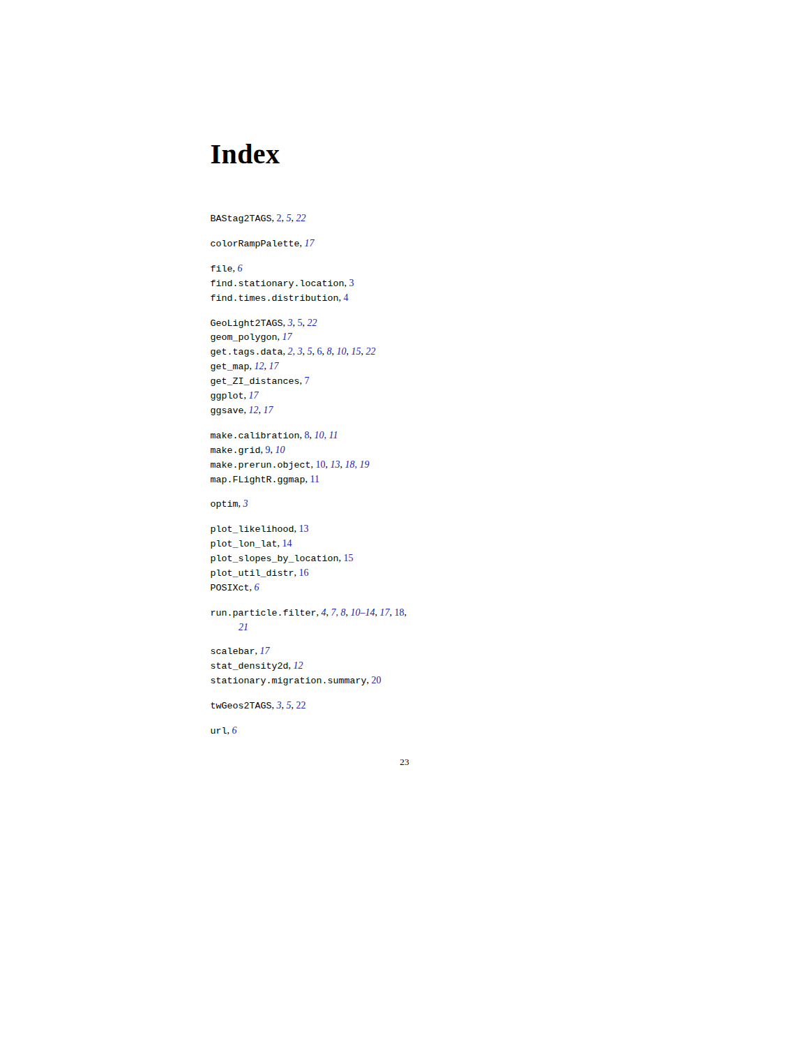Index
BAStag2TAGS, 2, 5, 22
colorRampPalette, 17
file, 6
find.stationary.location, 3
find.times.distribution, 4
GeoLight2TAGS, 3, 5, 22
geom_polygon, 17
get.tags.data, 2, 3, 5, 6, 8, 10, 15, 22
get_map, 12, 17
get_ZI_distances, 7
ggplot, 17
ggsave, 12, 17
make.calibration, 8, 10, 11
make.grid, 9, 10
make.prerun.object, 10, 13, 18, 19
map.FLightR.ggmap, 11
optim, 3
plot_likelihood, 13
plot_lon_lat, 14
plot_slopes_by_location, 15
plot_util_distr, 16
POSIXct, 6
run.particle.filter, 4, 7, 8, 10–14, 17, 18, 21
scalebar, 17
stat_density2d, 12
stationary.migration.summary, 20
twGeos2TAGS, 3, 5, 22
url, 6
23